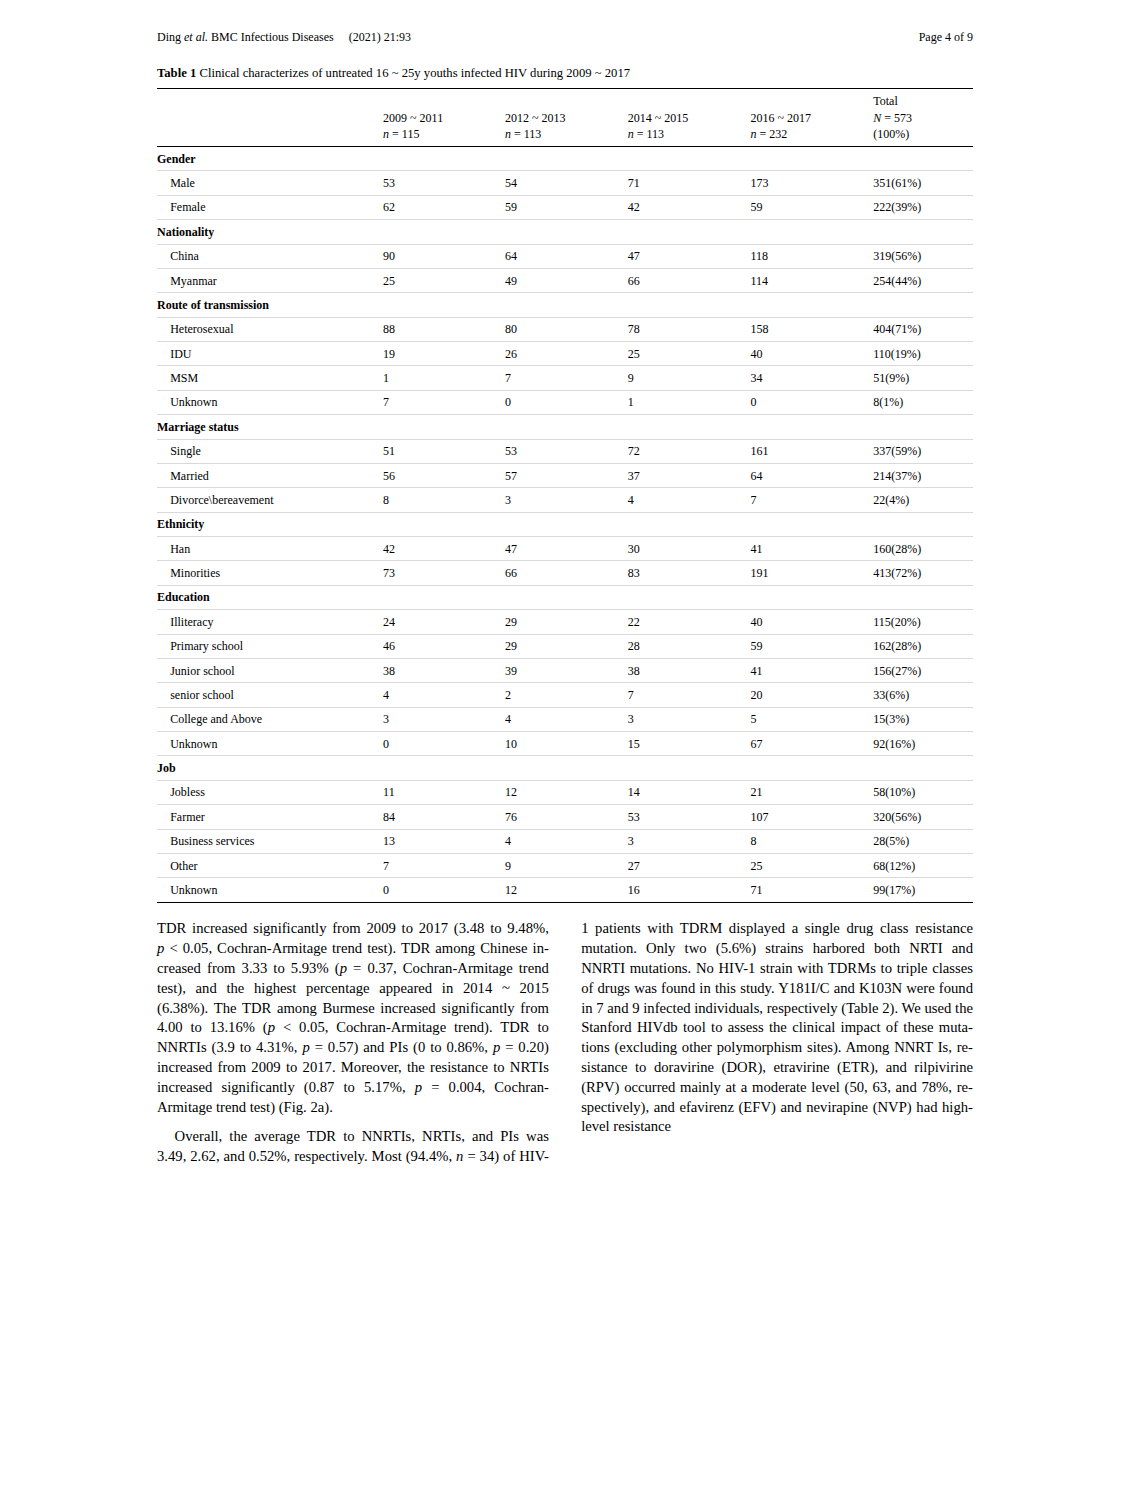Ding et al. BMC Infectious Diseases (2021) 21:93
Page 4 of 9
Table 1 Clinical characterizes of untreated 16 ~ 25y youths infected HIV during 2009 ~ 2017
| | 2009 ~ 2011 n = 115 | 2012 ~ 2013 n = 113 | 2014 ~ 2015 n = 113 | 2016 ~ 2017 n = 232 | Total N = 573 (100%) |
| --- | --- | --- | --- | --- | --- |
| Gender |
| Male | 53 | 54 | 71 | 173 | 351(61%) |
| Female | 62 | 59 | 42 | 59 | 222(39%) |
| Nationality |
| China | 90 | 64 | 47 | 118 | 319(56%) |
| Myanmar | 25 | 49 | 66 | 114 | 254(44%) |
| Route of transmission |
| Heterosexual | 88 | 80 | 78 | 158 | 404(71%) |
| IDU | 19 | 26 | 25 | 40 | 110(19%) |
| MSM | 1 | 7 | 9 | 34 | 51(9%) |
| Unknown | 7 | 0 | 1 | 0 | 8(1%) |
| Marriage status |
| Single | 51 | 53 | 72 | 161 | 337(59%) |
| Married | 56 | 57 | 37 | 64 | 214(37%) |
| Divorce\bereavement | 8 | 3 | 4 | 7 | 22(4%) |
| Ethnicity |
| Han | 42 | 47 | 30 | 41 | 160(28%) |
| Minorities | 73 | 66 | 83 | 191 | 413(72%) |
| Education |
| Illiteracy | 24 | 29 | 22 | 40 | 115(20%) |
| Primary school | 46 | 29 | 28 | 59 | 162(28%) |
| Junior school | 38 | 39 | 38 | 41 | 156(27%) |
| senior school | 4 | 2 | 7 | 20 | 33(6%) |
| College and Above | 3 | 4 | 3 | 5 | 15(3%) |
| Unknown | 0 | 10 | 15 | 67 | 92(16%) |
| Job |
| Jobless | 11 | 12 | 14 | 21 | 58(10%) |
| Farmer | 84 | 76 | 53 | 107 | 320(56%) |
| Business services | 13 | 4 | 3 | 8 | 28(5%) |
| Other | 7 | 9 | 27 | 25 | 68(12%) |
| Unknown | 0 | 12 | 16 | 71 | 99(17%) |
TDR increased significantly from 2009 to 2017 (3.48 to 9.48%, p < 0.05, Cochran-Armitage trend test). TDR among Chinese increased from 3.33 to 5.93% (p = 0.37, Cochran-Armitage trend test), and the highest percentage appeared in 2014 ~ 2015 (6.38%). The TDR among Burmese increased significantly from 4.00 to 13.16% (p < 0.05, Cochran-Armitage trend). TDR to NNRTIs (3.9 to 4.31%, p = 0.57) and PIs (0 to 0.86%, p = 0.20) increased from 2009 to 2017. Moreover, the resistance to NRTIs increased significantly (0.87 to 5.17%, p = 0.004, Cochran-Armitage trend test) (Fig. 2a).
Overall, the average TDR to NNRTIs, NRTIs, and PIs was 3.49, 2.62, and 0.52%, respectively. Most (94.4%, n = 34) of HIV-1 patients with TDRM displayed a single drug class resistance mutation. Only two (5.6%) strains harbored both NRTI and NNRTI mutations. No HIV-1 strain with TDRMs to triple classes of drugs was found in this study. Y181I/C and K103N were found in 7 and 9 infected individuals, respectively (Table 2). We used the Stanford HIVdb tool to assess the clinical impact of these mutations (excluding other polymorphism sites). Among NNRT Is, resistance to doravirine (DOR), etravirine (ETR), and rilpivirine (RPV) occurred mainly at a moderate level (50, 63, and 78%, respectively), and efavirenz (EFV) and nevirapine (NVP) had high-level resistance